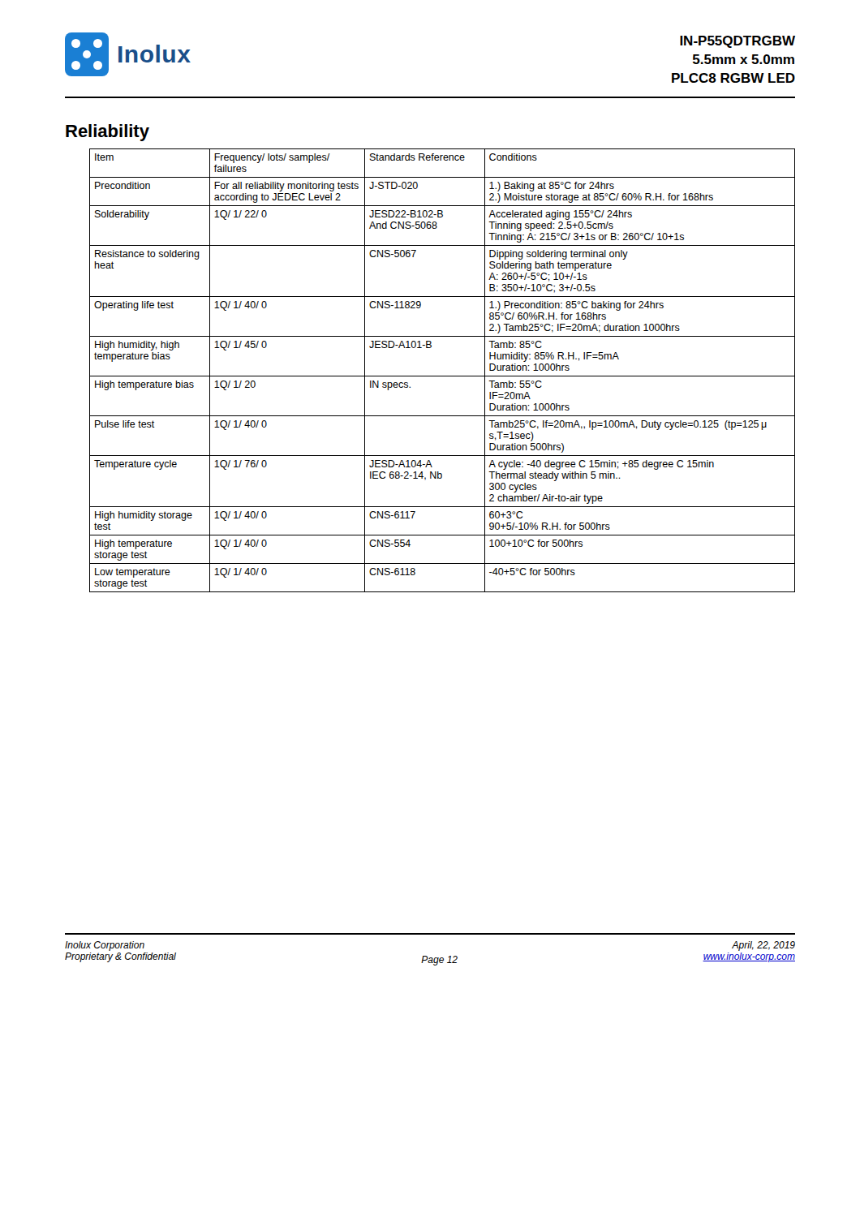Inolux
IN-P55QDTRGBW
5.5mm x 5.0mm
PLCC8 RGBW LED
Reliability
| Item | Frequency/ lots/ samples/ failures | Standards Reference | Conditions |
| --- | --- | --- | --- |
| Precondition | For all reliability monitoring tests according to JEDEC Level 2 | J-STD-020 | 1.) Baking at 85°C for 24hrs 2.) Moisture storage at 85°C/ 60% R.H. for 168hrs |
| Solderability | 1Q/ 1/ 22/ 0 | JESD22-B102-B And CNS-5068 | Accelerated aging 155°C/ 24hrs Tinning speed: 2.5+0.5cm/s Tinning: A: 215°C/ 3+1s or B: 260°C/ 10+1s |
| Resistance to soldering heat | | CNS-5067 | Dipping soldering terminal only Soldering bath temperature A: 260+/-5°C; 10+/-1s B: 350+/-10°C; 3+/-0.5s |
| Operating life test | 1Q/ 1/ 40/ 0 | CNS-11829 | 1.) Precondition: 85°C baking for 24hrs 85°C/ 60%R.H. for 168hrs 2.) Tamb25°C; IF=20mA; duration 1000hrs |
| High humidity, high temperature bias | 1Q/ 1/ 45/ 0 | JESD-A101-B | Tamb: 85°C Humidity: 85% R.H., IF=5mA Duration: 1000hrs |
| High temperature bias | 1Q/ 1/ 20 | IN specs. | Tamb: 55°C IF=20mA Duration: 1000hrs |
| Pulse life test | 1Q/ 1/ 40/ 0 | | Tamb25°C, If=20mA,, Ip=100mA, Duty cycle=0.125 (tp=125 μ s,T=1sec) Duration 500hrs) |
| Temperature cycle | 1Q/ 1/ 76/ 0 | JESD-A104-A IEC 68-2-14, Nb | A cycle: -40 degree C 15min; +85 degree C 15min Thermal steady within 5 min.. 300 cycles 2 chamber/ Air-to-air type |
| High humidity storage test | 1Q/ 1/ 40/ 0 | CNS-6117 | 60+3°C 90+5/-10% R.H. for 500hrs |
| High temperature storage test | 1Q/ 1/ 40/ 0 | CNS-554 | 100+10°C for 500hrs |
| Low temperature storage test | 1Q/ 1/ 40/ 0 | CNS-6118 | -40+5°C for 500hrs |
Inolux Corporation
Proprietary & Confidential
Page 12
April, 22, 2019
www.inolux-corp.com